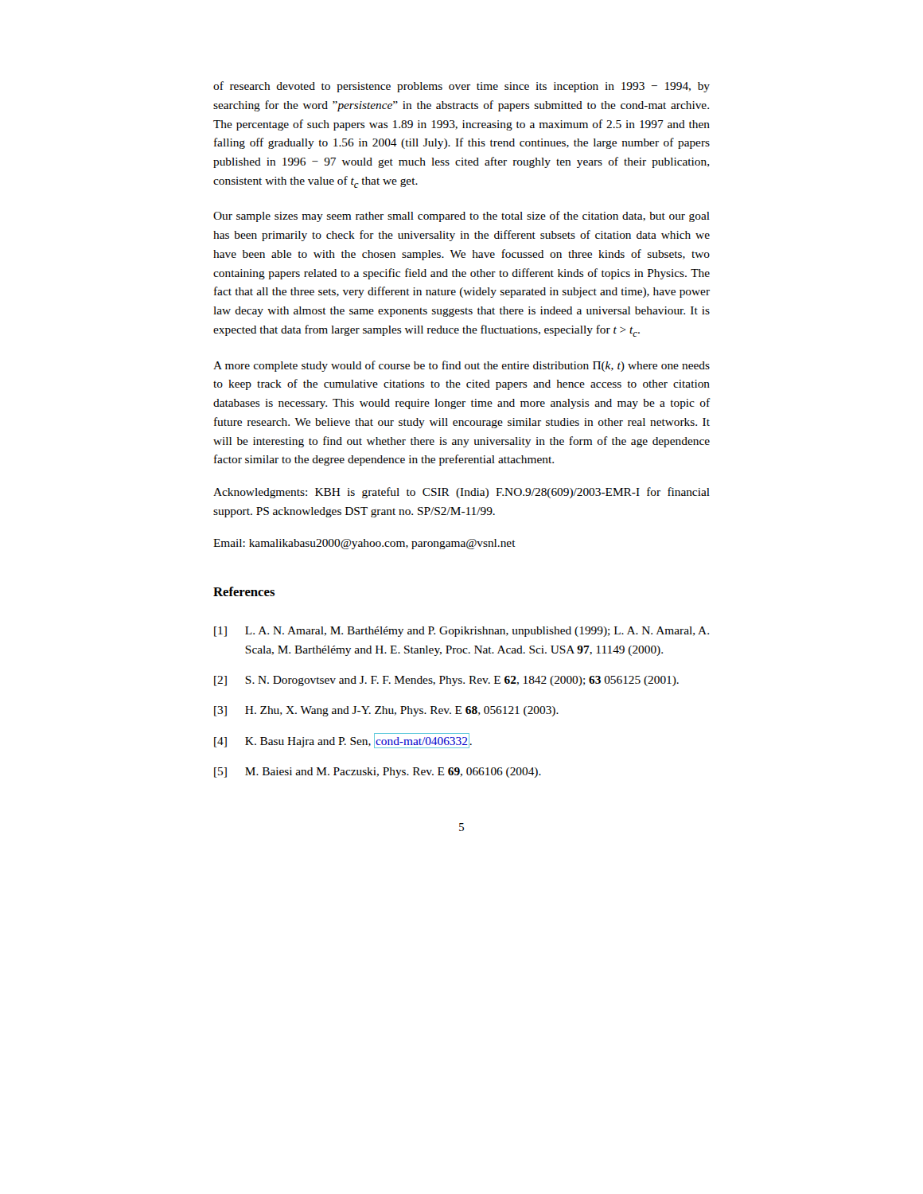of research devoted to persistence problems over time since its inception in 1993 − 1994, by searching for the word ”persistence” in the abstracts of papers submitted to the cond-mat archive. The percentage of such papers was 1.89 in 1993, increasing to a maximum of 2.5 in 1997 and then falling off gradually to 1.56 in 2004 (till July). If this trend continues, the large number of papers published in 1996 − 97 would get much less cited after roughly ten years of their publication, consistent with the value of tc that we get.
Our sample sizes may seem rather small compared to the total size of the citation data, but our goal has been primarily to check for the universality in the different subsets of citation data which we have been able to with the chosen samples. We have focussed on three kinds of subsets, two containing papers related to a specific field and the other to different kinds of topics in Physics. The fact that all the three sets, very different in nature (widely separated in subject and time), have power law decay with almost the same exponents suggests that there is indeed a universal behaviour. It is expected that data from larger samples will reduce the fluctuations, especially for t > tc.
A more complete study would of course be to find out the entire distribution Π(k, t) where one needs to keep track of the cumulative citations to the cited papers and hence access to other citation databases is necessary. This would require longer time and more analysis and may be a topic of future research. We believe that our study will encourage similar studies in other real networks. It will be interesting to find out whether there is any universality in the form of the age dependence factor similar to the degree dependence in the preferential attachment.
Acknowledgments: KBH is grateful to CSIR (India) F.NO.9/28(609)/2003-EMR-I for financial support. PS acknowledges DST grant no. SP/S2/M-11/99.
Email: kamalikabasu2000@yahoo.com, parongama@vsnl.net
References
L. A. N. Amaral, M. Barthélémy and P. Gopikrishnan, unpublished (1999); L. A. N. Amaral, A. Scala, M. Barthélémy and H. E. Stanley, Proc. Nat. Acad. Sci. USA 97, 11149 (2000).
S. N. Dorogovtsev and J. F. F. Mendes, Phys. Rev. E 62, 1842 (2000); 63 056125 (2001).
H. Zhu, X. Wang and J-Y. Zhu, Phys. Rev. E 68, 056121 (2003).
K. Basu Hajra and P. Sen, cond-mat/0406332.
M. Baiesi and M. Paczuski, Phys. Rev. E 69, 066106 (2004).
5